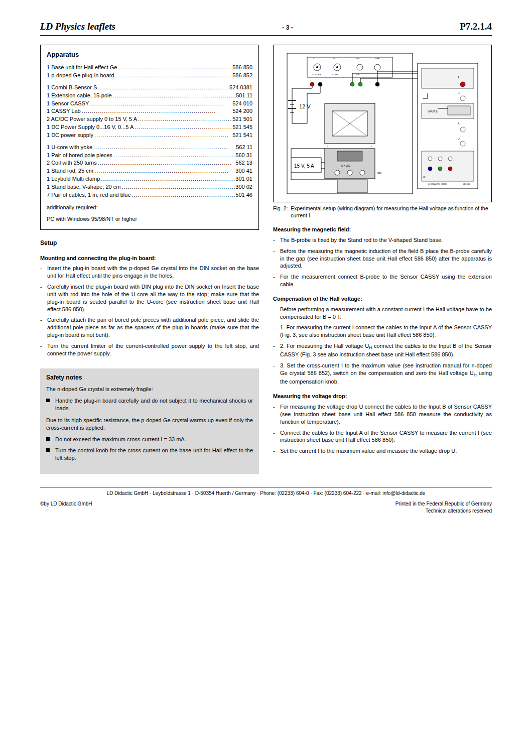LD Physics leaflets
- 3 -
P7.2.1.4
Apparatus
1 Base unit for Hall effect Ge.................................................................. 586 850
1 p-doped Ge plug-in board.................................................................. 586 852
1 Combi B-Sensor S.................................................................. 524 0381
1 Extension cable, 15-pole.................................................................. 501 11
1 Sensor CASSY.................................................................. 524 010
1 CASSY Lab.................................................................. 524 200
2 AC/DC Power supply 0 to 15 V, 5 A.................................................................. 521 501
1 DC Power Supply 0...16 V, 0...5 A.................................................................. 521 545
1 DC power supply.................................................................. 521 541
1 U-core with yoke.................................................................. 562 11
1 Pair of bored pole pieces.................................................................. 560 31
2 Coil with 250 turns.................................................................. 562 13
1 Stand rod, 25 cm.................................................................. 300 41
1 Leybold Multi clamp.................................................................. 301 01
1 Stand base, V-shape, 20 cm.................................................................. 300 02
7 Pair of cables, 1 m, red and blue.................................................................. 501 46
additionally required:
PC with Windows 95/98/NT or higher
Setup
Mounting and connecting the plug-in board:
Insert the plug-in board with the p-doped Ge crystal into the DIN socket on the base unit for Hall effect until the pins engage in the holes.
Carefully insert the plug-in board with DIN plug into the DIN socket on Insert the base unit with rod into the hole of the U-core all the way to the stop; make sure that the plug-in board is seated parallel to the U-core (see instruction sheet base unit Hall effect 586 850).
Carefully attach the pair of bored pole pieces with additional pole piece, and slide the additional pole piece as far as the spacers of the plug-in boards (make sure that the plug-in board is not bent).
Turn the current limiter of the current-controlled power supply to the left stop, and connect the power supply.
Safety notes
The n-doped Ge crystal is extremely fragile:
Handle the plug-in board carefully and do not subject it to mechanical shocks or loads.
Due to its high specific resistance, the p-doped Ge crystal warms up even if only the cross-current is applied:
Do not exceed the maximum cross-current I = 33 mA.
Turn the control knob for the cross-current on the base unit for Hall effect to the left stop.
I U ON OFF 0...33 mA COMP. ON + - 12 V c c N = 250 850 15 V, 5 A A U INPUT B A U CE LD DIDACTIC GMBH 524 010
Fig. 2: Experimental setup (wiring diagram) for measuring the Hall voltage as function of the current I.
Measuring the magnetic field:
The B-probe is fixed by the Stand rod to the V-shaped Stand base.
Before the measuring the magnetic induction of the field B place the B-probe carefully in the gap (see instruction sheet base unit Hall effect 586 850) after the apparatus is adjusted.
For the measurement connect B-probe to the Sensor CASSY using the extension cable.
Compensation of the Hall voltage:
Before performing a measurement with a constant current I the Hall voltage have to be compensated for B = 0 T:
1. For measuring the current I connect the cables to the Input A of the Sensor CASSY (Fig. 3, see also instruction sheet base unit Hall effect 586 850).
2. For measuring the Hall voltage UH connect the cables to the Input B of the Sensor CASSY (Fig. 3 see also instruction sheet base unit Hall effect 586 850).
3. Set the cross-current I to the maximum value (see instruction manual for n-doped Ge crystal 586 852), switch on the compensation and zero the Hall voltage UH using the compensation knob.
Measuring the voltage drop:
For measuring the voltage drop U connect the cables to the Input B of Sensor CASSY (see instruction sheet base unit Hall effect 586 850 measure the conductivity as function of temperature).
Connect the cables to the Input A of the Sensor CASSY to measure the current I (see instruction sheet base unit Hall effect 586 850).
Set the current I to the maximum value and measure the voltage drop U.
LD Didactic GmbH · Leyboldstrasse 1 · D-50354 Huerth / Germany · Phone: (02233) 604-0 · Fax: (02233) 604-222 · e-mail: info@ld-didactic.de
©by LD Didactic GmbH
Printed in the Federal Republic of Germany
Technical alterations reserved